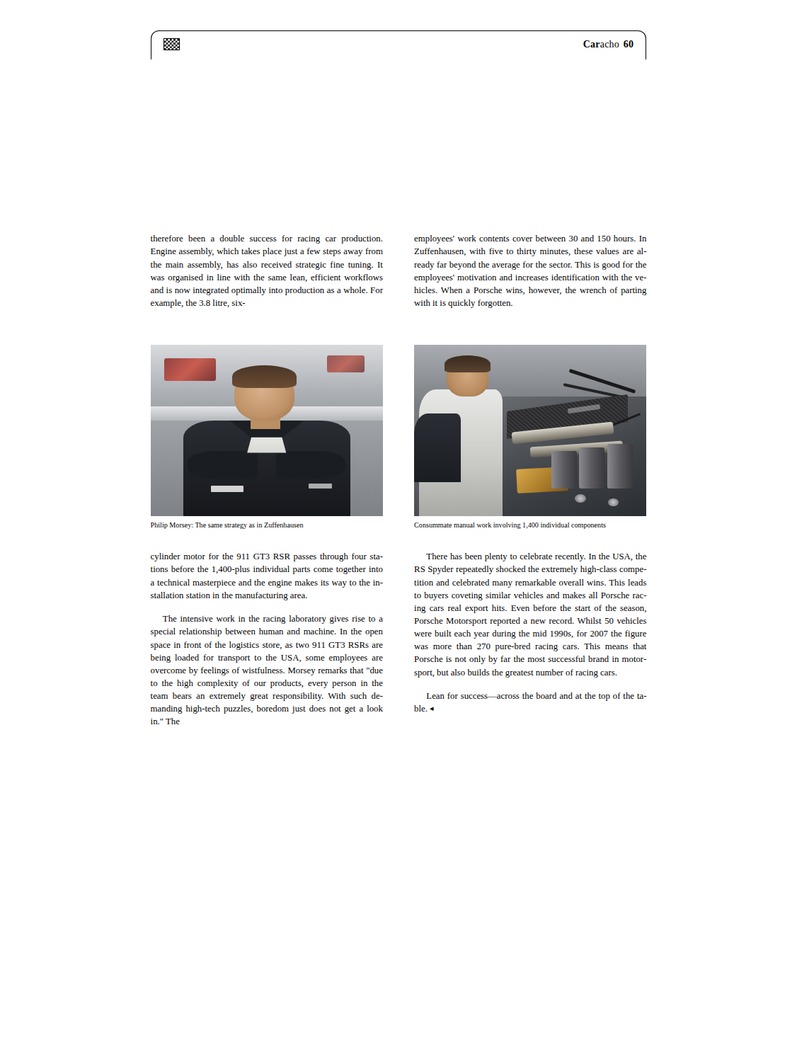Caracho60
therefore been a double success for racing car production. Engine assembly, which takes place just a few steps away from the main assembly, has also received strategic fine tuning. It was organised in line with the same lean, efficient workflows and is now integrated optimally into production as a whole. For example, the 3.8 litre, six-
employees' work contents cover between 30 and 150 hours. In Zuffenhausen, with five to thirty minutes, these values are already far beyond the average for the sector. This is good for the employees' motivation and increases identification with the vehicles. When a Porsche wins, however, the wrench of parting with it is quickly forgotten.
Philip Morsey: The same strategy as in Zuffenhausen
Consummate manual work involving 1,400 individual components
cylinder motor for the 911 GT3 RSR passes through four stations before the 1,400-plus individual parts come together into a technical masterpiece and the engine makes its way to the installation station in the manufacturing area.
The intensive work in the racing laboratory gives rise to a special relationship between human and machine. In the open space in front of the logistics store, as two 911 GT3 RSRs are being loaded for transport to the USA, some employees are overcome by feelings of wistfulness. Morsey remarks that "due to the high complexity of our products, every person in the team bears an extremely great responsibility. With such demanding high-tech puzzles, boredom just does not get a look in." The
There has been plenty to celebrate recently. In the USA, the RS Spyder repeatedly shocked the extremely high-class competition and celebrated many remarkable overall wins. This leads to buyers coveting similar vehicles and makes all Porsche racing cars real export hits. Even before the start of the season, Porsche Motorsport reported a new record. Whilst 50 vehicles were built each year during the mid 1990s, for 2007 the figure was more than 270 pure-bred racing cars. This means that Porsche is not only by far the most successful brand in motorsport, but also builds the greatest number of racing cars.
Lean for success—across the board and at the top of the table. ◂